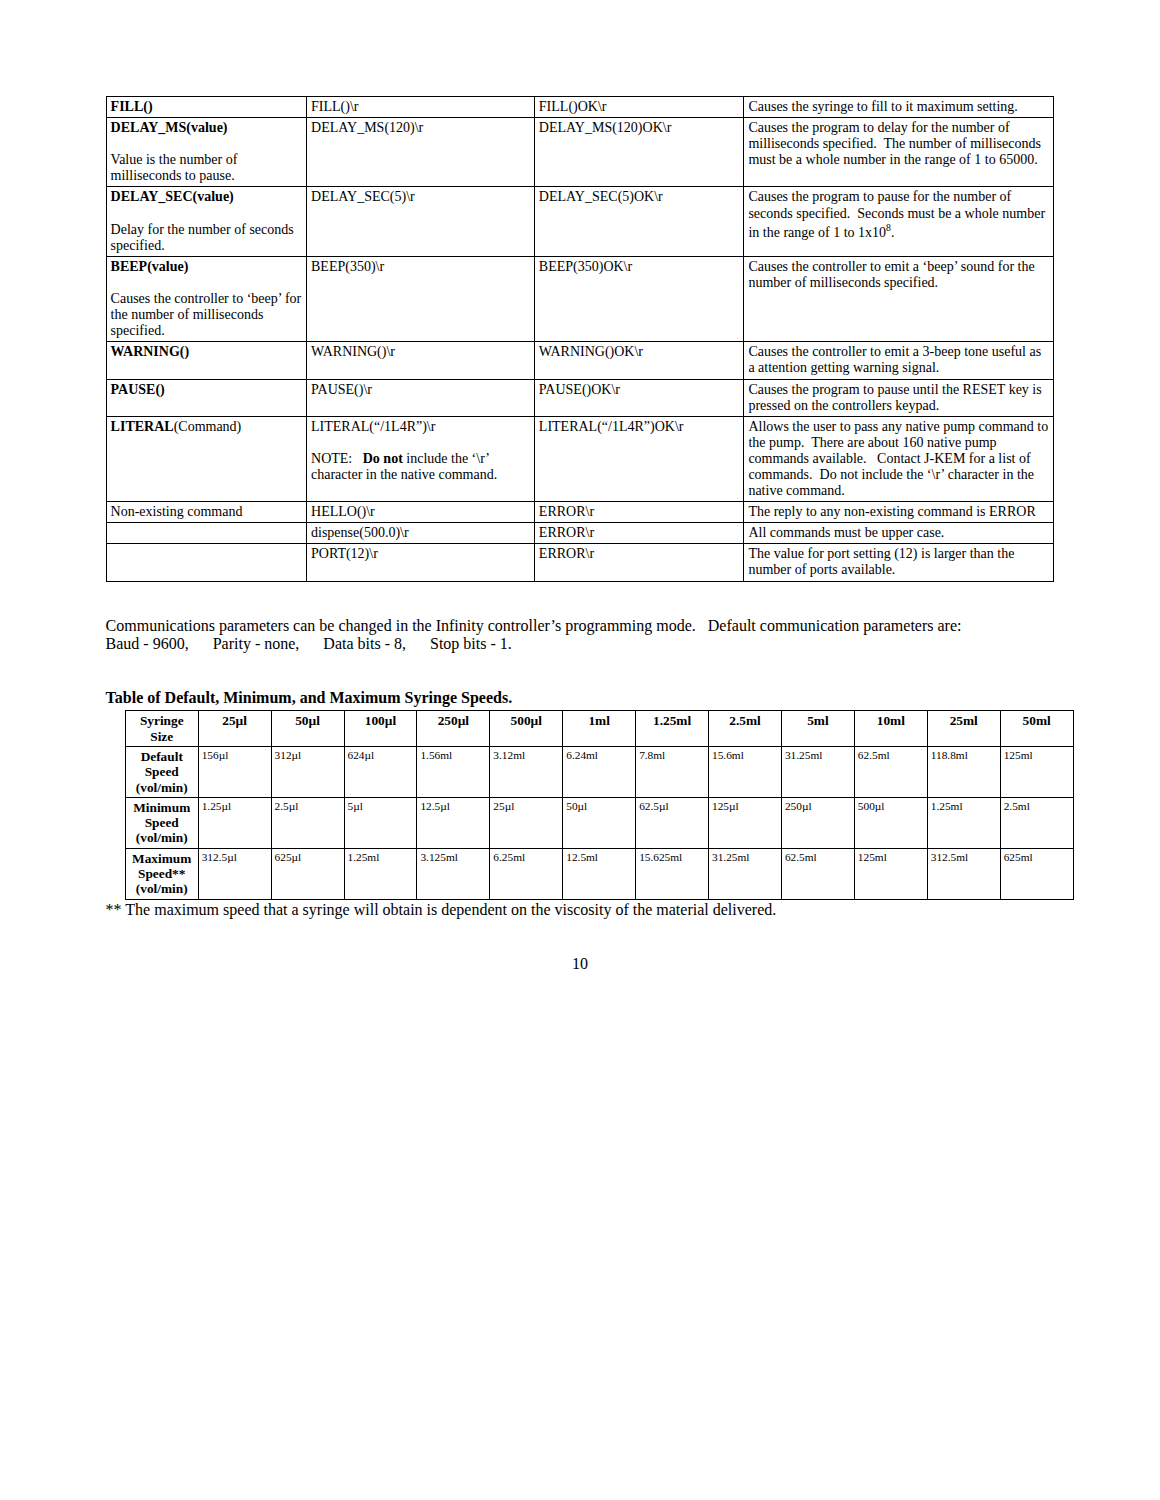| FILL() | FILL()\r | FILL()OK\r | Causes the syringe to fill to it maximum setting. |
| DELAY_MS(value) Value is the number of milliseconds to pause. | DELAY_MS(120)\r | DELAY_MS(120)OK\r | Causes the program to delay for the number of milliseconds specified. The number of milliseconds must be a whole number in the range of 1 to 65000. |
| DELAY_SEC(value) Delay for the number of seconds specified. | DELAY_SEC(5)\r | DELAY_SEC(5)OK\r | Causes the program to pause for the number of seconds specified. Seconds must be a whole number in the range of 1 to 1x10 8 . |
| BEEP(value) Causes the controller to ‘beep’ for the number of milliseconds specified. | BEEP(350)\r | BEEP(350)OK\r | Causes the controller to emit a ‘beep’ sound for the number of milliseconds specified. |
| WARNING() | WARNING()\r | WARNING()OK\r | Causes the controller to emit a 3-beep tone useful as a attention getting warning signal. |
| PAUSE() | PAUSE()\r | PAUSE()OK\r | Causes the program to pause until the RESET key is pressed on the controllers keypad. |
| LITERAL (Command) | LITERAL(“/1L4R”)\r NOTE: Do not include the ‘\r’ character in the native command. | LITERAL(“/1L4R”)OK\r | Allows the user to pass any native pump command to the pump. There are about 160 native pump commands available. Contact J-KEM for a list of commands. Do not include the ‘\r’ character in the native command. |
| Non-existing command | HELLO()\r | ERROR\r | The reply to any non-existing command is ERROR |
| | dispense(500.0)\r | ERROR\r | All commands must be upper case. |
| | PORT(12)\r | ERROR\r | The value for port setting (12) is larger than the number of ports available. |
Communications parameters can be changed in the Infinity controller’s programming mode. Default communication parameters are:
Baud - 9600, Parity - none, Data bits - 8, Stop bits - 1.
Table of Default, Minimum, and Maximum Syringe Speeds.
| Syringe Size | 25µl | 50µl | 100µl | 250µl | 500µl | 1ml | 1.25ml | 2.5ml | 5ml | 10ml | 25ml | 50ml |
| Default Speed (vol/min) | 156µl | 312µl | 624µl | 1.56ml | 3.12ml | 6.24ml | 7.8ml | 15.6ml | 31.25ml | 62.5ml | 118.8ml | 125ml |
| Minimum Speed (vol/min) | 1.25µl | 2.5µl | 5µl | 12.5µl | 25µl | 50µl | 62.5µl | 125µl | 250µl | 500µl | 1.25ml | 2.5ml |
| Maximum Speed** (vol/min) | 312.5µl | 625µl | 1.25ml | 3.125ml | 6.25ml | 12.5ml | 15.625ml | 31.25ml | 62.5ml | 125ml | 312.5ml | 625ml |
** The maximum speed that a syringe will obtain is dependent on the viscosity of the material delivered.
10